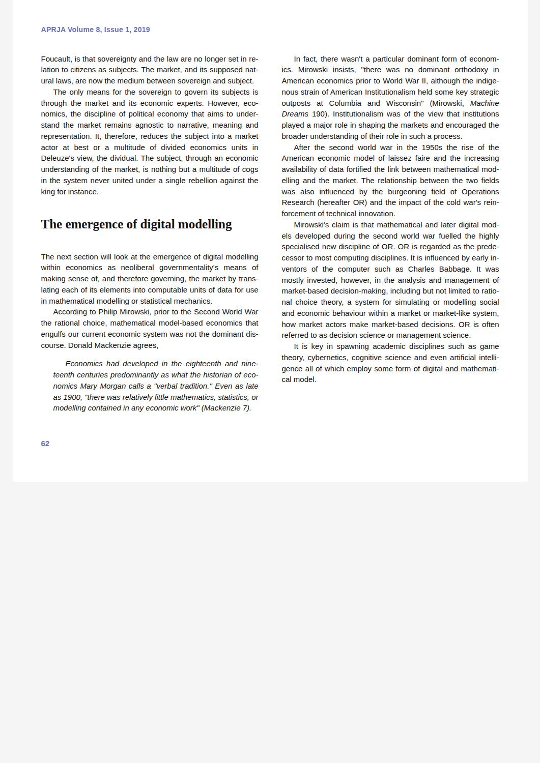APRJA Volume 8, Issue 1, 2019
Foucault, is that sovereignty and the law are no longer set in relation to citizens as subjects. The market, and its supposed natural laws, are now the medium between sovereign and subject.
The only means for the sovereign to govern its subjects is through the market and its economic experts. However, economics, the discipline of political economy that aims to understand the market remains agnostic to narrative, meaning and representation. It, therefore, reduces the subject into a market actor at best or a multitude of divided economics units in Deleuze's view, the dividual. The subject, through an economic understanding of the market, is nothing but a multitude of cogs in the system never united under a single rebellion against the king for instance.
The emergence of digital modelling
The next section will look at the emergence of digital modelling within economics as neoliberal governmentality's means of making sense of, and therefore governing, the market by translating each of its elements into computable units of data for use in mathematical modelling or statistical mechanics.
According to Philip Mirowski, prior to the Second World War the rational choice, mathematical model-based economics that engulfs our current economic system was not the dominant discourse. Donald Mackenzie agrees,
Economics had developed in the eighteenth and nineteenth centuries predominantly as what the historian of economics Mary Morgan calls a "verbal tradition." Even as late as 1900, "there was relatively little mathematics, statistics, or modelling contained in any economic work" (Mackenzie 7).
In fact, there wasn't a particular dominant form of economics. Mirowski insists, "there was no dominant orthodoxy in American economics prior to World War II, although the indigenous strain of American Institutionalism held some key strategic outposts at Columbia and Wisconsin" (Mirowski, Machine Dreams 190). Institutionalism was of the view that institutions played a major role in shaping the markets and encouraged the broader understanding of their role in such a process.
After the second world war in the 1950s the rise of the American economic model of laissez faire and the increasing availability of data fortified the link between mathematical modelling and the market. The relationship between the two fields was also influenced by the burgeoning field of Operations Research (hereafter OR) and the impact of the cold war's reinforcement of technical innovation.
Mirowski's claim is that mathematical and later digital models developed during the second world war fuelled the highly specialised new discipline of OR. OR is regarded as the predecessor to most computing disciplines. It is influenced by early inventors of the computer such as Charles Babbage. It was mostly invested, however, in the analysis and management of market-based decision-making, including but not limited to rational choice theory, a system for simulating or modelling social and economic behaviour within a market or market-like system, how market actors make market-based decisions. OR is often referred to as decision science or management science.
It is key in spawning academic disciplines such as game theory, cybernetics, cognitive science and even artificial intelligence all of which employ some form of digital and mathematical model.
62